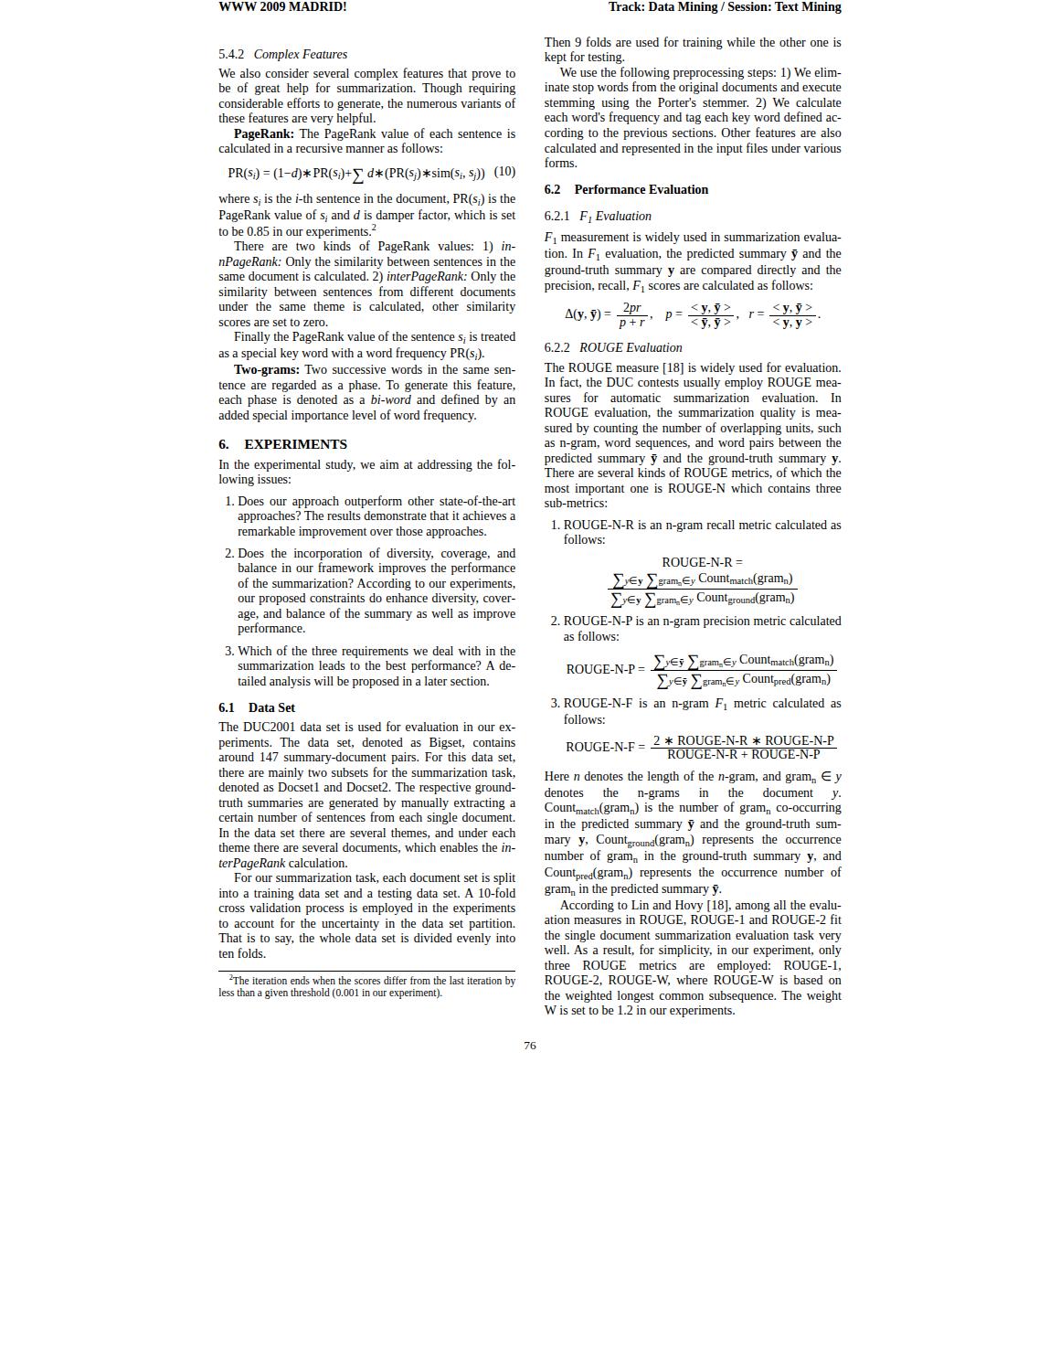WWW 2009 MADRID! Track: Data Mining / Session: Text Mining
5.4.2 Complex Features
We also consider several complex features that prove to be of great help for summarization. Though requiring considerable efforts to generate, the numerous variants of these features are very helpful.
PageRank: The PageRank value of each sentence is calculated in a recursive manner as follows:
(10) PR(si) = (1−d)∗PR(si)+∑ d∗(PR(sj)∗sim(si, sj))
where si is the i-th sentence in the document, PR(si) is the PageRank value of si and d is damper factor, which is set to be 0.85 in our experiments.2
There are two kinds of PageRank values: 1) innPageRank: Only the similarity between sentences in the same document is calculated. 2) interPageRank: Only the similarity between sentences from different documents under the same theme is calculated, other similarity scores are set to zero.
Finally the PageRank value of the sentence si is treated as a special key word with a word frequency PR(si).
Two-grams: Two successive words in the same sentence are regarded as a phase. To generate this feature, each phase is denoted as a bi-word and defined by an added special importance level of word frequency.
6. EXPERIMENTS
In the experimental study, we aim at addressing the following issues:
Does our approach outperform other state-of-the-art approaches? The results demonstrate that it achieves a remarkable improvement over those approaches.
Does the incorporation of diversity, coverage, and balance in our framework improves the performance of the summarization? According to our experiments, our proposed constraints do enhance diversity, coverage, and balance of the summary as well as improve performance.
Which of the three requirements we deal with in the summarization leads to the best performance? A detailed analysis will be proposed in a later section.
6.1 Data Set
The DUC2001 data set is used for evaluation in our experiments. The data set, denoted as Bigset, contains around 147 summary-document pairs. For this data set, there are mainly two subsets for the summarization task, denoted as Docset1 and Docset2. The respective ground-truth summaries are generated by manually extracting a certain number of sentences from each single document. In the data set there are several themes, and under each theme there are several documents, which enables the interPageRank calculation.
For our summarization task, each document set is split into a training data set and a testing data set. A 10-fold cross validation process is employed in the experiments to account for the uncertainty in the data set partition. That is to say, the whole data set is divided evenly into ten folds.
2The iteration ends when the scores differ from the last iteration by less than a given threshold (0.001 in our experiment).
Then 9 folds are used for training while the other one is kept for testing.
We use the following preprocessing steps: 1) We eliminate stop words from the original documents and execute stemming using the Porter's stemmer. 2) We calculate each word's frequency and tag each key word defined according to the previous sections. Other features are also calculated and represented in the input files under various forms.
6.2 Performance Evaluation
6.2.1 F 1 Evaluation
F 1 measurement is widely used in summarization evaluation. In F 1 evaluation, the predicted summary ȳ and the ground-truth summary y are compared directly and the precision, recall, F 1 scores are calculated as follows:
Δ(y, ȳ) = 2pr p + r, p = < y, ȳ >< ȳ, ȳ >, r = < y, ȳ >< y, y >.
6.2.2 ROUGE Evaluation
The ROUGE measure [18] is widely used for evaluation. In fact, the DUC contests usually employ ROUGE measures for automatic summarization evaluation. In ROUGE evaluation, the summarization quality is measured by counting the number of overlapping units, such as n-gram, word sequences, and word pairs between the predicted summary ȳ and the ground-truth summary y. There are several kinds of ROUGE metrics, of which the most important one is ROUGE-N which contains three sub-metrics:
ROUGE-N-R is an n-gram recall metric calculated as follows:
ROUGE-N-R = ∑y∈y ∑gramn∈y Countmatch(gramn)∑y∈y ∑gramn∈y Countground(gramn)
ROUGE-N-P is an n-gram precision metric calculated as follows:
ROUGE-N-P = ∑y∈ȳ ∑gramn∈y Countmatch(gramn)∑y∈ȳ ∑gramn∈y Countpred(gramn)
ROUGE-N-F is an n-gram F 1 metric calculated as follows:
ROUGE-N-F = 2 ∗ ROUGE-N-R ∗ ROUGE-N-P ROUGE-N-R + ROUGE-N-P
Here n denotes the length of the n-gram, and gramn ∈ y denotes the n-grams in the document y. Countmatch(gramn) is the number of gramn co-occurring in the predicted summary ȳ and the ground-truth summary y, Countground(gramn) represents the occurrence number of gramn in the ground-truth summary y, and Countpred(gramn) represents the occurrence number of gramn in the predicted summary ȳ.
According to Lin and Hovy [18], among all the evaluation measures in ROUGE, ROUGE-1 and ROUGE-2 fit the single document summarization evaluation task very well. As a result, for simplicity, in our experiment, only three ROUGE metrics are employed: ROUGE-1, ROUGE-2, ROUGE-W, where ROUGE-W is based on the weighted longest common subsequence. The weight W is set to be 1.2 in our experiments.
76